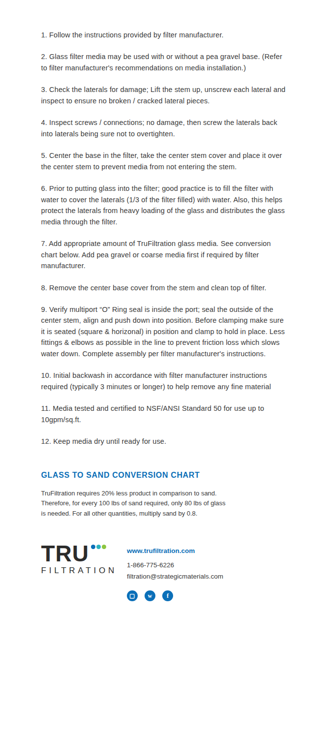Follow the instructions provided by filter manufacturer.
Glass filter media may be used with or without a pea gravel base. (Refer to filter manufacturer's recommendations on media installation.)
Check the laterals for damage; Lift the stem up, unscrew each lateral and inspect to ensure no broken / cracked lateral pieces.
Inspect screws / connections; no damage, then screw the laterals back into laterals being sure not to overtighten.
Center the base in the filter, take the center stem cover and place it over the center stem to prevent media from not entering the stem.
Prior to putting glass into the filter; good practice is to fill the filter with water to cover the laterals (1/3 of the filter filled) with water. Also, this helps protect the laterals from heavy loading of the glass and distributes the glass media through the filter.
Add appropriate amount of TruFiltration glass media. See conversion chart below. Add pea gravel or coarse media first if required by filter manufacturer.
Remove the center base cover from the stem and clean top of filter.
Verify multiport “O” Ring seal is inside the port; seal the outside of the center stem, align and push down into position. Before clamping make sure it is seated (square & horizonal) in position and clamp to hold in place. Less fittings & elbows as possible in the line to prevent friction loss which slows water down. Complete assembly per filter manufacturer's instructions.
Initial backwash in accordance with filter manufacturer instructions required (typically 3 minutes or longer) to help remove any fine material
Media tested and certified to NSF/ANSI Standard 50 for use up to 10gpm/sq.ft.
Keep media dry until ready for use.
GLASS TO SAND CONVERSION CHART
TruFiltration requires 20% less product in comparison to sand.
Therefore, for every 100 lbs of sand required, only 80 lbs of glass
is needed. For all other quantities, multiply sand by 0.8.
TRU
FILTRATION
www.trufiltration.com
1-866-775-6226
filtration@strategicmaterials.com
▢ w f